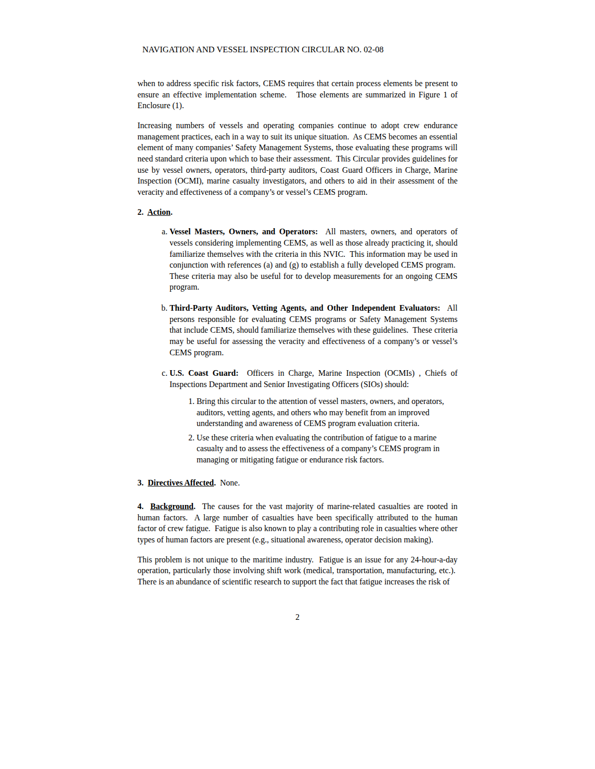NAVIGATION AND VESSEL INSPECTION CIRCULAR NO. 02-08
when to address specific risk factors, CEMS requires that certain process elements be present to ensure an effective implementation scheme. Those elements are summarized in Figure 1 of Enclosure (1).
Increasing numbers of vessels and operating companies continue to adopt crew endurance management practices, each in a way to suit its unique situation. As CEMS becomes an essential element of many companies’ Safety Management Systems, those evaluating these programs will need standard criteria upon which to base their assessment. This Circular provides guidelines for use by vessel owners, operators, third-party auditors, Coast Guard Officers in Charge, Marine Inspection (OCMI), marine casualty investigators, and others to aid in their assessment of the veracity and effectiveness of a company’s or vessel’s CEMS program.
2. Action.
Vessel Masters, Owners, and Operators: All masters, owners, and operators of vessels considering implementing CEMS, as well as those already practicing it, should familiarize themselves with the criteria in this NVIC. This information may be used in conjunction with references (a) and (g) to establish a fully developed CEMS program. These criteria may also be useful for to develop measurements for an ongoing CEMS program.
Third-Party Auditors, Vetting Agents, and Other Independent Evaluators: All persons responsible for evaluating CEMS programs or Safety Management Systems that include CEMS, should familiarize themselves with these guidelines. These criteria may be useful for assessing the veracity and effectiveness of a company’s or vessel’s CEMS program.
U.S. Coast Guard: Officers in Charge, Marine Inspection (OCMIs) , Chiefs of Inspections Department and Senior Investigating Officers (SIOs) should:
Bring this circular to the attention of vessel masters, owners, and operators, auditors, vetting agents, and others who may benefit from an improved understanding and awareness of CEMS program evaluation criteria.
Use these criteria when evaluating the contribution of fatigue to a marine casualty and to assess the effectiveness of a company’s CEMS program in managing or mitigating fatigue or endurance risk factors.
3. Directives Affected. None.
4. Background. The causes for the vast majority of marine-related casualties are rooted in human factors. A large number of casualties have been specifically attributed to the human factor of crew fatigue. Fatigue is also known to play a contributing role in casualties where other types of human factors are present (e.g., situational awareness, operator decision making).
This problem is not unique to the maritime industry. Fatigue is an issue for any 24-hour-a-day operation, particularly those involving shift work (medical, transportation, manufacturing, etc.). There is an abundance of scientific research to support the fact that fatigue increases the risk of
2